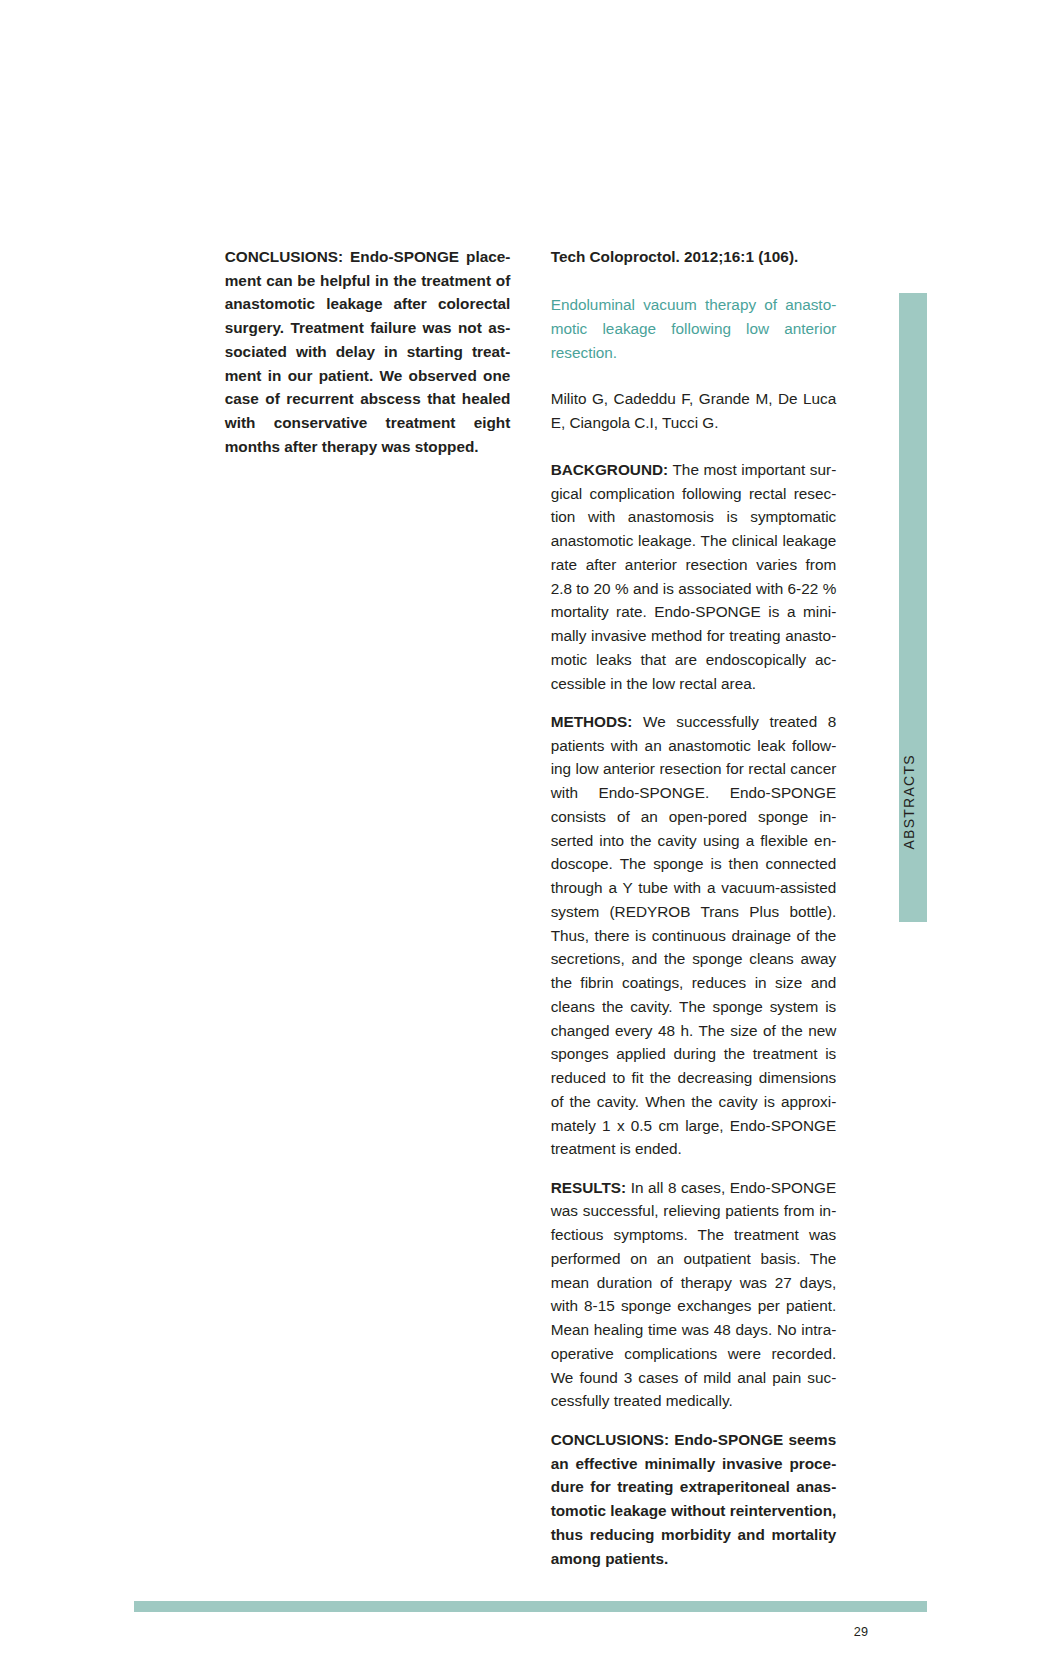ABSTRACTS
CONCLUSIONS: Endo-SPONGE placement can be helpful in the treatment of anastomotic leakage after colorectal surgery. Treatment failure was not associated with delay in starting treatment in our patient. We observed one case of recurrent abscess that healed with conservative treatment eight months after therapy was stopped.
Tech Coloproctol. 2012;16:1 (106).
Endoluminal vacuum therapy of anastomotic leakage following low anterior resection.
Milito G, Cadeddu F, Grande M, De Luca E, Ciangola C.I, Tucci G.
BACKGROUND: The most important surgical complication following rectal resection with anastomosis is symptomatic anastomotic leakage. The clinical leakage rate after anterior resection varies from 2.8 to 20 % and is associated with 6-22 % mortality rate. Endo-SPONGE is a minimally invasive method for treating anastomotic leaks that are endoscopically accessible in the low rectal area.
METHODS: We successfully treated 8 patients with an anastomotic leak following low anterior resection for rectal cancer with Endo-SPONGE. Endo-SPONGE consists of an open-pored sponge inserted into the cavity using a flexible endoscope. The sponge is then connected through a Y tube with a vacuum-assisted system (REDYROB Trans Plus bottle). Thus, there is continuous drainage of the secretions, and the sponge cleans away the fibrin coatings, reduces in size and cleans the cavity. The sponge system is changed every 48 h. The size of the new sponges applied during the treatment is reduced to fit the decreasing dimensions of the cavity. When the cavity is approximately 1 x 0.5 cm large, Endo-SPONGE treatment is ended.
RESULTS: In all 8 cases, Endo-SPONGE was successful, relieving patients from infectious symptoms. The treatment was performed on an outpatient basis. The mean duration of therapy was 27 days, with 8-15 sponge exchanges per patient. Mean healing time was 48 days. No intraoperative complications were recorded. We found 3 cases of mild anal pain successfully treated medically.
CONCLUSIONS: Endo-SPONGE seems an effective minimally invasive procedure for treating extraperitoneal anastomotic leakage without reintervention, thus reducing morbidity and mortality among patients.
29